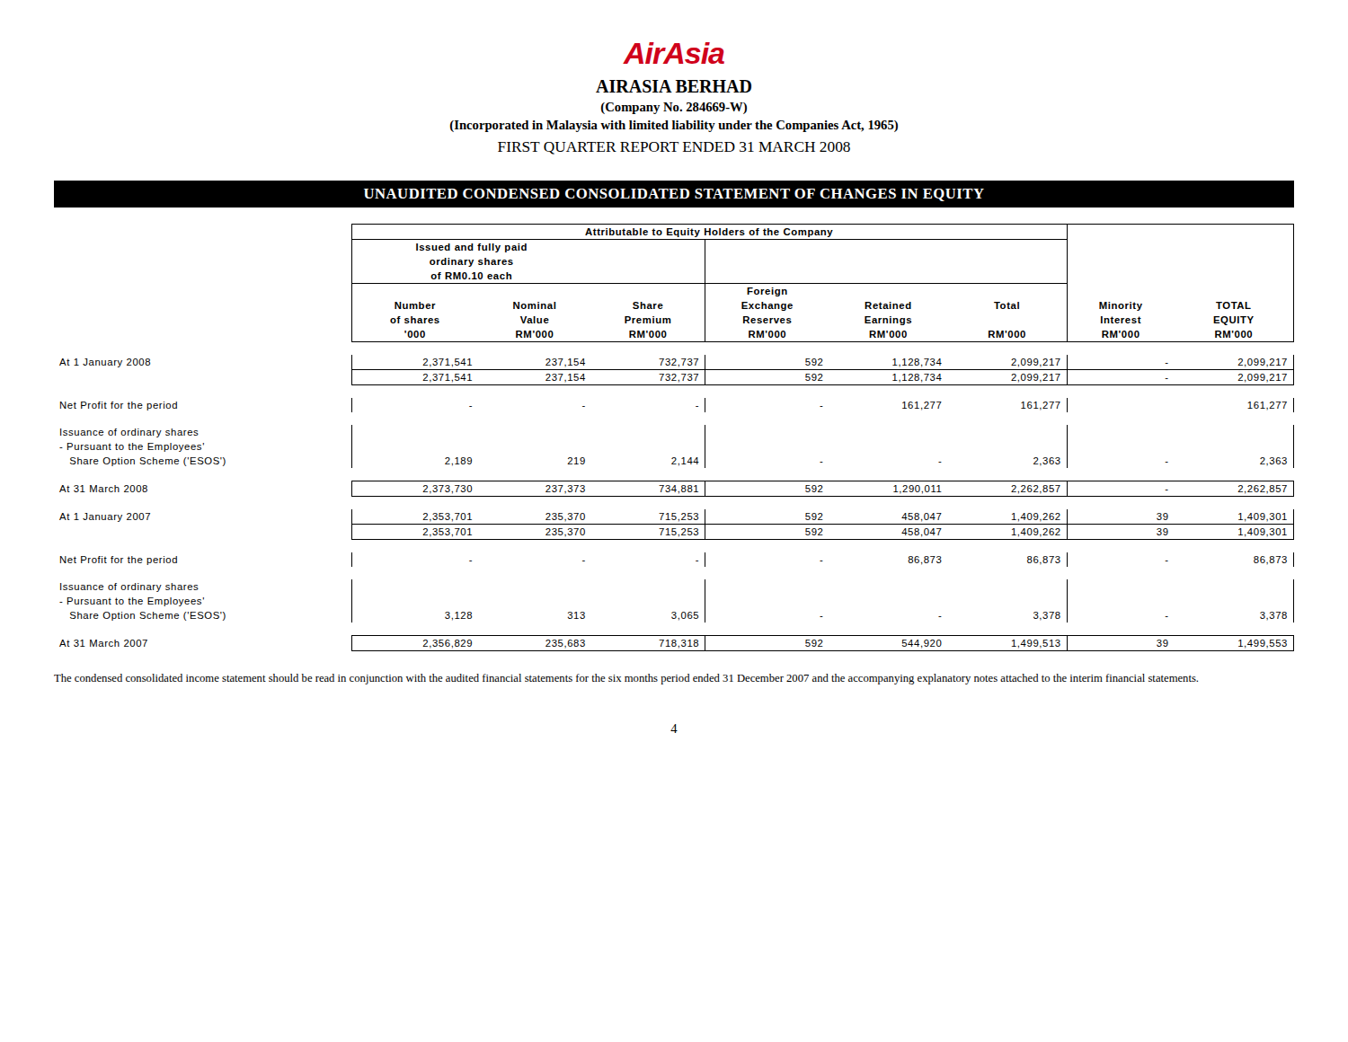AirAsia
AIRASIA BERHAD
(Company No. 284669-W)
(Incorporated in Malaysia with limited liability under the Companies Act, 1965)
FIRST QUARTER REPORT ENDED 31 MARCH 2008
UNAUDITED CONDENSED CONSOLIDATED STATEMENT OF CHANGES IN EQUITY
| | Attributable to Equity Holders of the Company | |
| | Issued and fully paid | | | | | | |
| | ordinary shares | | | | | | |
| | of RM0.10 each | | | | | | |
| | | | | Foreign | | | | |
| | Number | Nominal | Share | Exchange | Retained | Total | Minority | TOTAL |
| | of shares | Value | Premium | Reserves | Earnings | | Interest | EQUITY |
| | '000 | RM'000 | RM'000 | RM'000 | RM'000 | RM'000 | RM'000 | RM'000 |
| At 1 January 2008 | 2,371,541 | 237,154 | 732,737 | 592 | 1,128,734 | 2,099,217 | - | 2,099,217 |
| | 2,371,541 | 237,154 | 732,737 | 592 | 1,128,734 | 2,099,217 | - | 2,099,217 |
| Net Profit for the period | - | - | - | - | 161,277 | 161,277 | | 161,277 |
| Issuance of ordinary shares | | | | | | | | |
| - Pursuant to the Employees' | | | | | | | | |
| Share Option Scheme ('ESOS') | 2,189 | 219 | 2,144 | - | - | 2,363 | - | 2,363 |
| At 31 March 2008 | 2,373,730 | 237,373 | 734,881 | 592 | 1,290,011 | 2,262,857 | - | 2,262,857 |
| At 1 January 2007 | 2,353,701 | 235,370 | 715,253 | 592 | 458,047 | 1,409,262 | 39 | 1,409,301 |
| | 2,353,701 | 235,370 | 715,253 | 592 | 458,047 | 1,409,262 | 39 | 1,409,301 |
| Net Profit for the period | - | - | - | - | 86,873 | 86,873 | - | 86,873 |
| Issuance of ordinary shares | | | | | | | | |
| - Pursuant to the Employees' | | | | | | | | |
| Share Option Scheme ('ESOS') | 3,128 | 313 | 3,065 | - | - | 3,378 | - | 3,378 |
| At 31 March 2007 | 2,356,829 | 235,683 | 718,318 | 592 | 544,920 | 1,499,513 | 39 | 1,499,553 |
The condensed consolidated income statement should be read in conjunction with the audited financial statements for the six months period ended 31 December 2007 and the accompanying explanatory notes attached to the interim financial statements.
4